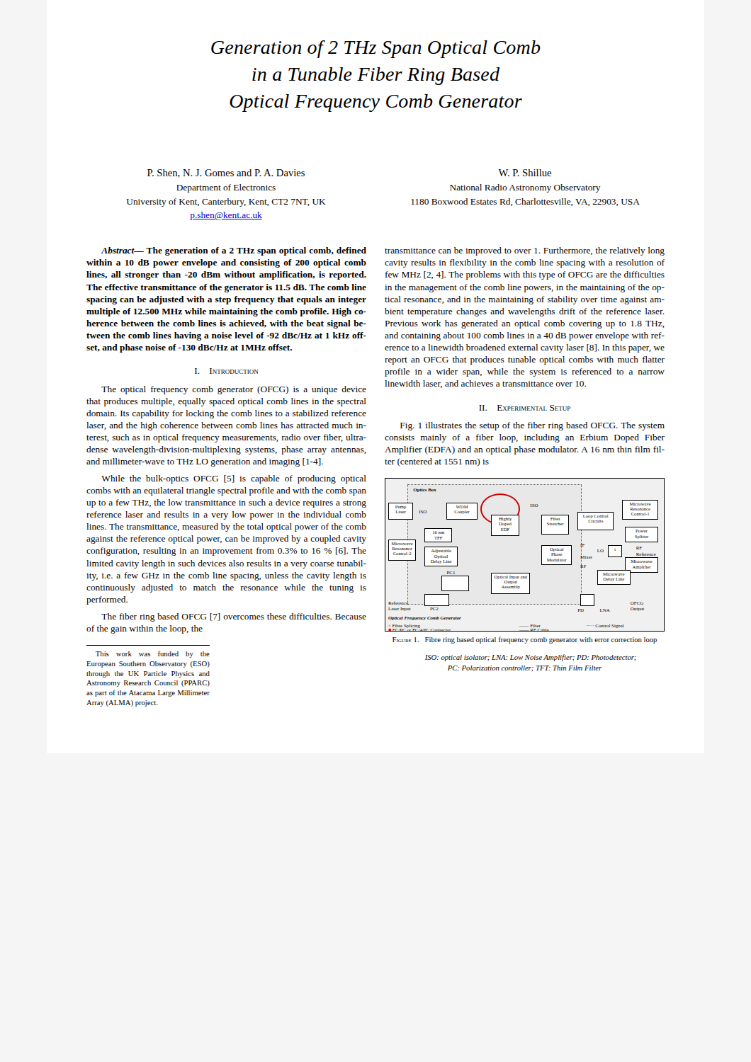Generation of 2 THz Span Optical Comb
in a Tunable Fiber Ring Based
Optical Frequency Comb Generator
P. Shen, N. J. Gomes and P. A. Davies
Department of Electronics
University of Kent, Canterbury, Kent, CT2 7NT, UK
p.shen@kent.ac.uk
W. P. Shillue
National Radio Astronomy Observatory
1180 Boxwood Estates Rd, Charlottesville, VA, 22903, USA
Abstract— The generation of a 2 THz span optical comb, defined within a 10 dB power envelope and consisting of 200 optical comb lines, all stronger than -20 dBm without amplification, is reported. The effective transmittance of the generator is 11.5 dB. The comb line spacing can be adjusted with a step frequency that equals an integer multiple of 12.500 MHz while maintaining the comb profile. High coherence between the comb lines is achieved, with the beat signal between the comb lines having a noise level of -92 dBc/Hz at 1 kHz offset, and phase noise of -130 dBc/Hz at 1MHz offset.
I. Introduction
The optical frequency comb generator (OFCG) is a unique device that produces multiple, equally spaced optical comb lines in the spectral domain. Its capability for locking the comb lines to a stabilized reference laser, and the high coherence between comb lines has attracted much interest, such as in optical frequency measurements, radio over fiber, ultra-dense wavelength-division-multiplexing systems, phase array antennas, and millimeter-wave to THz LO generation and imaging [1-4].
While the bulk-optics OFCG [5] is capable of producing optical combs with an equilateral triangle spectral profile and with the comb span up to a few THz, the low transmittance in such a device requires a strong reference laser and results in a very low power in the individual comb lines. The transmittance, measured by the total optical power of the comb against the reference optical power, can be improved by a coupled cavity configuration, resulting in an improvement from 0.3% to 16 % [6]. The limited cavity length in such devices also results in a very coarse tunability, i.e. a few GHz in the comb line spacing, unless the cavity length is continuously adjusted to match the resonance while the tuning is performed.
The fiber ring based OFCG [7] overcomes these difficulties. Because of the gain within the loop, the
This work was funded by the European Southern Observatory (ESO) through the UK Particle Physics and Astronomy Research Council (PPARC) as part of the Atacama Large Millimeter Array (ALMA) project.
transmittance can be improved to over 1. Furthermore, the relatively long cavity results in flexibility in the comb line spacing with a resolution of few MHz [2, 4]. The problems with this type of OFCG are the difficulties in the management of the comb line powers, in the maintaining of the optical resonance, and in the maintaining of stability over time against ambient temperature changes and wavelengths drift of the reference laser. Previous work has generated an optical comb covering up to 1.8 THz, and containing about 100 comb lines in a 40 dB power envelope with reference to a linewidth broadened external cavity laser [8]. In this paper, we report an OFCG that produces tunable optical combs with much flatter profile in a wider span, while the system is referenced to a narrow linewidth laser, and achieves a transmittance over 10.
II. Experimental Setup
Fig. 1 illustrates the setup of the fiber ring based OFCG. The system consists mainly of a fiber loop, including an Erbium Doped Fiber Amplifier (EDFA) and an optical phase modulator. A 16 nm thin film filter (centered at 1551 nm) is
Optics Box
Pump
Laser
ISO
WDM
Coupler
Highly
Doped
EDF
ISO
Fiber
Stretcher
Loop Control
Circuits
Microwave
Resonance
Control-1
Microwave
Resonance
Control-2
16 nm
TFF
Adjustable
Optical
Delay Line
Optical
Phase
Modulator
IF
Mixer
LO
RF
t
Power
Splitter
RF
Reference
Microwave
Amplifier
Microwave
Delay Line
PC1
Optical Input and
Output
Assembly
Reference
Laser Input
PC2
PD
LNA
OFCG
Output
Optical Frequency Comb Generator
× Fibre Splicing
■ FC/PC or FC/APC Connector
—— Fiber
—— RF Cable
····· Control Signal
Figure 1. Fibre ring based optical frequency comb generator with error correction loop
ISO: optical isolator; LNA: Low Noise Amplifier; PD: Photodetector;
PC: Polarization controller; TFT: Thin Film Filter